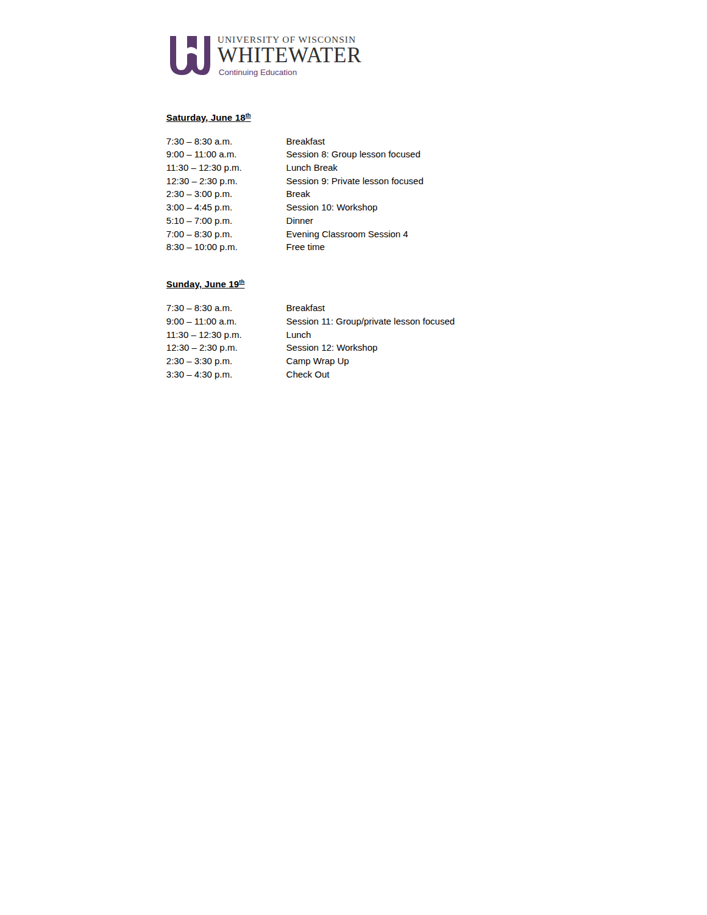UNIVERSITY OF WISCONSIN
WHITEWATER
Continuing Education
Saturday, June 18th
| 7:30 – 8:30 a.m. | Breakfast |
| 9:00 – 11:00 a.m. | Session 8: Group lesson focused |
| 11:30 – 12:30 p.m. | Lunch Break |
| 12:30 – 2:30 p.m. | Session 9: Private lesson focused |
| 2:30 – 3:00 p.m. | Break |
| 3:00 – 4:45 p.m. | Session 10: Workshop |
| 5:10 – 7:00 p.m. | Dinner |
| 7:00 – 8:30 p.m. | Evening Classroom Session 4 |
| 8:30 – 10:00 p.m. | Free time |
Sunday, June 19th
| 7:30 – 8:30 a.m. | Breakfast |
| 9:00 – 11:00 a.m. | Session 11: Group/private lesson focused |
| 11:30 – 12:30 p.m. | Lunch |
| 12:30 – 2:30 p.m. | Session 12: Workshop |
| 2:30 – 3:30 p.m. | Camp Wrap Up |
| 3:30 – 4:30 p.m. | Check Out |